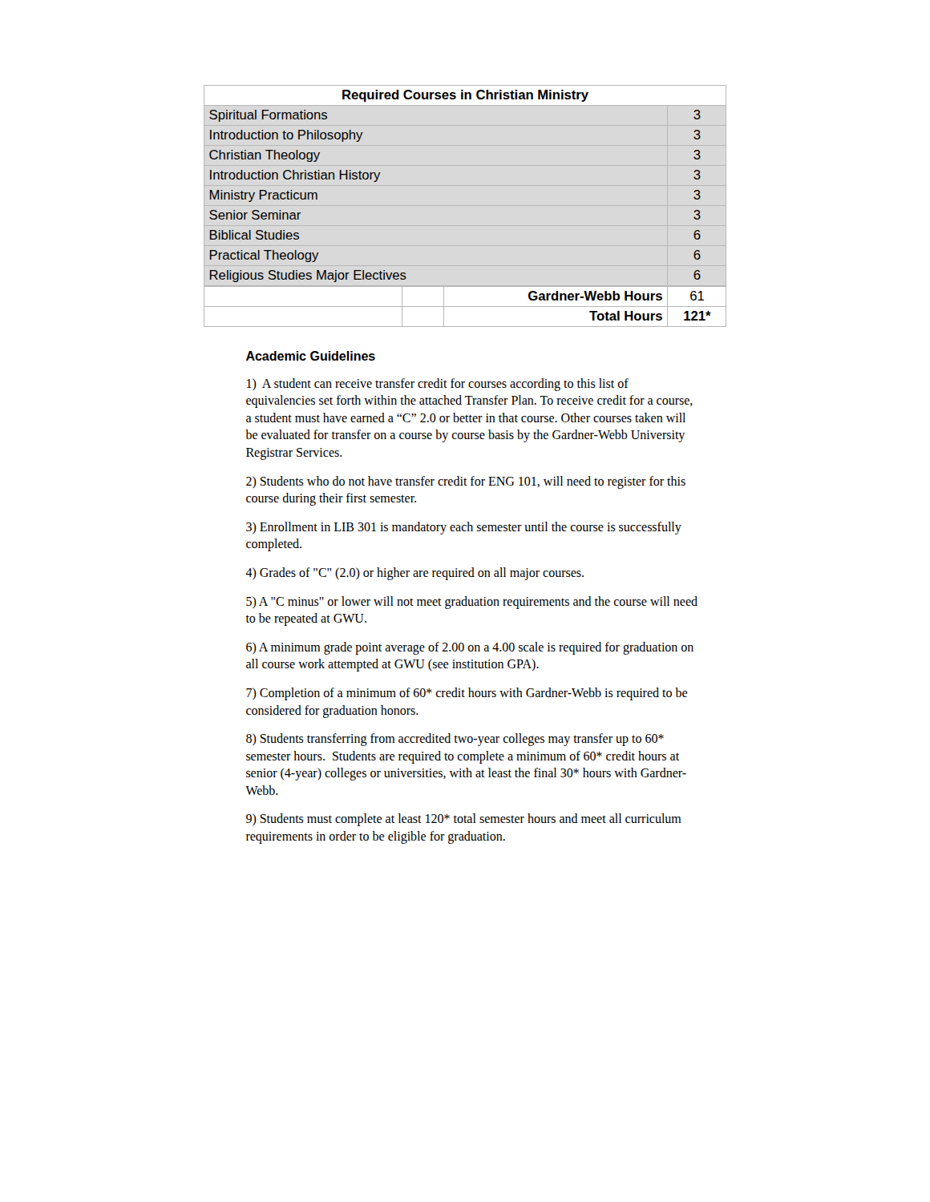| Required Courses in Christian Ministry |
| --- |
| Spiritual Formations | 3 |
| Introduction to Philosophy | 3 |
| Christian Theology | 3 |
| Introduction Christian History | 3 |
| Ministry Practicum | 3 |
| Senior Seminar | 3 |
| Biblical Studies | 6 |
| Practical Theology | 6 |
| Religious Studies Major Electives | 6 |
| | | Gardner-Webb Hours | 61 |
| | | Total Hours | 121* |
Academic Guidelines
1) A student can receive transfer credit for courses according to this list of equivalencies set forth within the attached Transfer Plan. To receive credit for a course, a student must have earned a “C” 2.0 or better in that course. Other courses taken will be evaluated for transfer on a course by course basis by the Gardner-Webb University Registrar Services.
2) Students who do not have transfer credit for ENG 101, will need to register for this course during their first semester.
3) Enrollment in LIB 301 is mandatory each semester until the course is successfully completed.
4) Grades of "C" (2.0) or higher are required on all major courses.
5) A "C minus" or lower will not meet graduation requirements and the course will need to be repeated at GWU.
6) A minimum grade point average of 2.00 on a 4.00 scale is required for graduation on all course work attempted at GWU (see institution GPA).
7) Completion of a minimum of 60* credit hours with Gardner-Webb is required to be considered for graduation honors.
8) Students transferring from accredited two-year colleges may transfer up to 60* semester hours. Students are required to complete a minimum of 60* credit hours at senior (4-year) colleges or universities, with at least the final 30* hours with Gardner-Webb.
9) Students must complete at least 120* total semester hours and meet all curriculum requirements in order to be eligible for graduation.